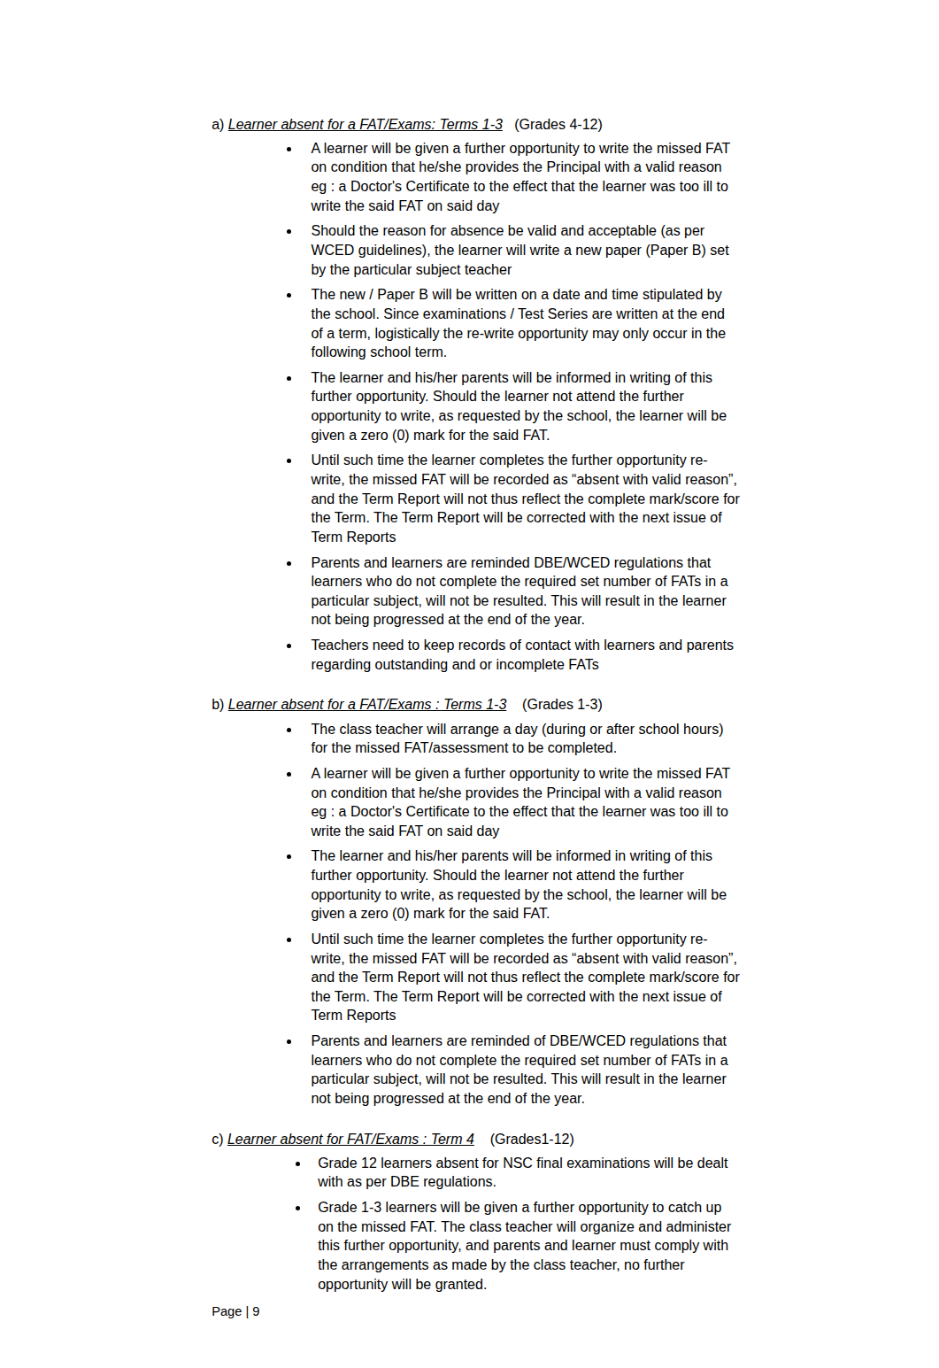a) Learner absent for a FAT/Exams: Terms 1-3 (Grades 4-12)
A learner will be given a further opportunity to write the missed FAT on condition that he/she provides the Principal with a valid reason eg : a Doctor's Certificate to the effect that the learner was too ill to write the said FAT on said day
Should the reason for absence be valid and acceptable (as per WCED guidelines), the learner will write a new paper (Paper B) set by the particular subject teacher
The new / Paper B will be written on a date and time stipulated by the school. Since examinations / Test Series are written at the end of a term, logistically the re-write opportunity may only occur in the following school term.
The learner and his/her parents will be informed in writing of this further opportunity. Should the learner not attend the further opportunity to write, as requested by the school, the learner will be given a zero (0) mark for the said FAT.
Until such time the learner completes the further opportunity re-write, the missed FAT will be recorded as “absent with valid reason”, and the Term Report will not thus reflect the complete mark/score for the Term. The Term Report will be corrected with the next issue of Term Reports
Parents and learners are reminded DBE/WCED regulations that learners who do not complete the required set number of FATs in a particular subject, will not be resulted. This will result in the learner not being progressed at the end of the year.
Teachers need to keep records of contact with learners and parents regarding outstanding and or incomplete FATs
b) Learner absent for a FAT/Exams : Terms 1-3 (Grades 1-3)
The class teacher will arrange a day (during or after school hours) for the missed FAT/assessment to be completed.
A learner will be given a further opportunity to write the missed FAT on condition that he/she provides the Principal with a valid reason eg : a Doctor's Certificate to the effect that the learner was too ill to write the said FAT on said day
The learner and his/her parents will be informed in writing of this further opportunity. Should the learner not attend the further opportunity to write, as requested by the school, the learner will be given a zero (0) mark for the said FAT.
Until such time the learner completes the further opportunity re-write, the missed FAT will be recorded as “absent with valid reason”, and the Term Report will not thus reflect the complete mark/score for the Term. The Term Report will be corrected with the next issue of Term Reports
Parents and learners are reminded of DBE/WCED regulations that learners who do not complete the required set number of FATs in a particular subject, will not be resulted. This will result in the learner not being progressed at the end of the year.
c) Learner absent for FAT/Exams : Term 4 (Grades1-12)
Grade 12 learners absent for NSC final examinations will be dealt with as per DBE regulations.
Grade 1-3 learners will be given a further opportunity to catch up on the missed FAT. The class teacher will organize and administer this further opportunity, and parents and learner must comply with the arrangements as made by the class teacher, no further opportunity will be granted.
Page | 9